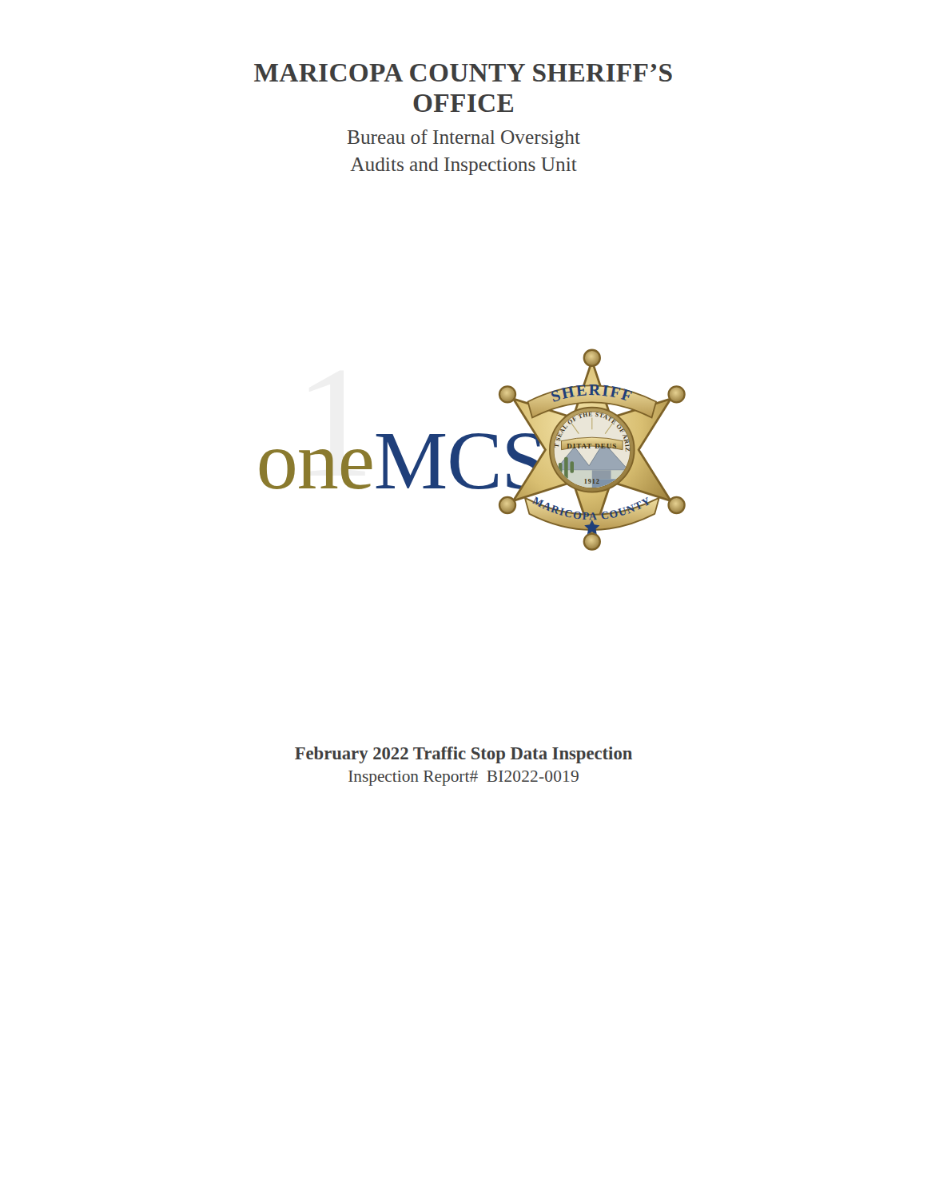MARICOPA COUNTY SHERIFF’S OFFICE
Bureau of Internal Oversight
Audits and Inspections Unit
1 one MCS DITAT DEUS GREAT SEAL OF THE STATE OF ARIZONA 1912 SHERIFF MARICOPA COUNTY
February 2022 Traffic Stop Data Inspection
Inspection Report# BI2022-0019